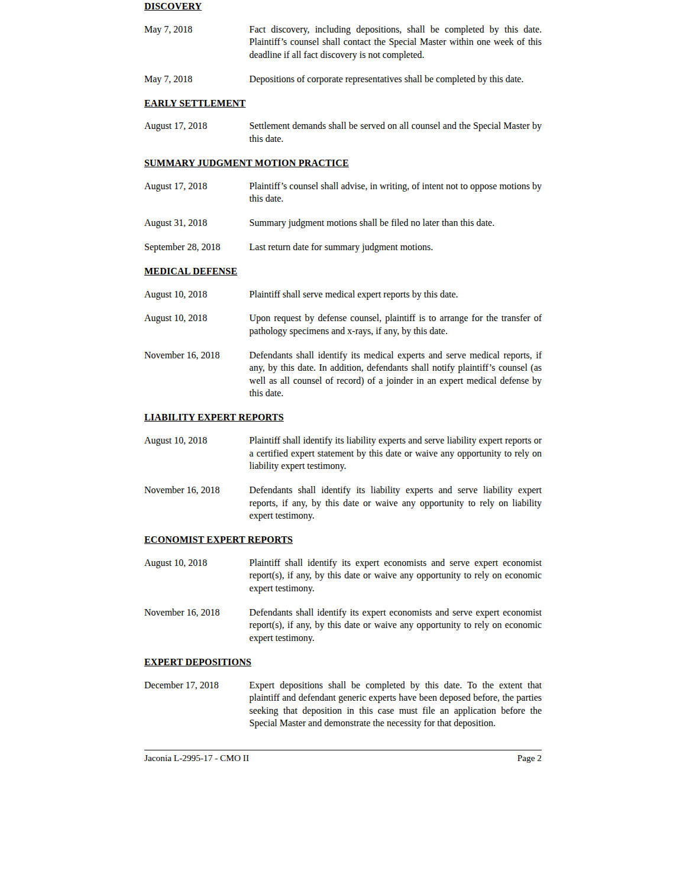DISCOVERY
May 7, 2018
Fact discovery, including depositions, shall be completed by this date. Plaintiff’s counsel shall contact the Special Master within one week of this deadline if all fact discovery is not completed.
May 7, 2018
Depositions of corporate representatives shall be completed by this date.
EARLY SETTLEMENT
August 17, 2018
Settlement demands shall be served on all counsel and the Special Master by this date.
SUMMARY JUDGMENT MOTION PRACTICE
August 17, 2018
Plaintiff’s counsel shall advise, in writing, of intent not to oppose motions by this date.
August 31, 2018
Summary judgment motions shall be filed no later than this date.
September 28, 2018
Last return date for summary judgment motions.
MEDICAL DEFENSE
August 10, 2018
Plaintiff shall serve medical expert reports by this date.
August 10, 2018
Upon request by defense counsel, plaintiff is to arrange for the transfer of pathology specimens and x-rays, if any, by this date.
November 16, 2018
Defendants shall identify its medical experts and serve medical reports, if any, by this date. In addition, defendants shall notify plaintiff’s counsel (as well as all counsel of record) of a joinder in an expert medical defense by this date.
LIABILITY EXPERT REPORTS
August 10, 2018
Plaintiff shall identify its liability experts and serve liability expert reports or a certified expert statement by this date or waive any opportunity to rely on liability expert testimony.
November 16, 2018
Defendants shall identify its liability experts and serve liability expert reports, if any, by this date or waive any opportunity to rely on liability expert testimony.
ECONOMIST EXPERT REPORTS
August 10, 2018
Plaintiff shall identify its expert economists and serve expert economist report(s), if any, by this date or waive any opportunity to rely on economic expert testimony.
November 16, 2018
Defendants shall identify its expert economists and serve expert economist report(s), if any, by this date or waive any opportunity to rely on economic expert testimony.
EXPERT DEPOSITIONS
December 17, 2018
Expert depositions shall be completed by this date. To the extent that plaintiff and defendant generic experts have been deposed before, the parties seeking that deposition in this case must file an application before the Special Master and demonstrate the necessity for that deposition.
Jaconia L-2995-17 - CMO II Page 2